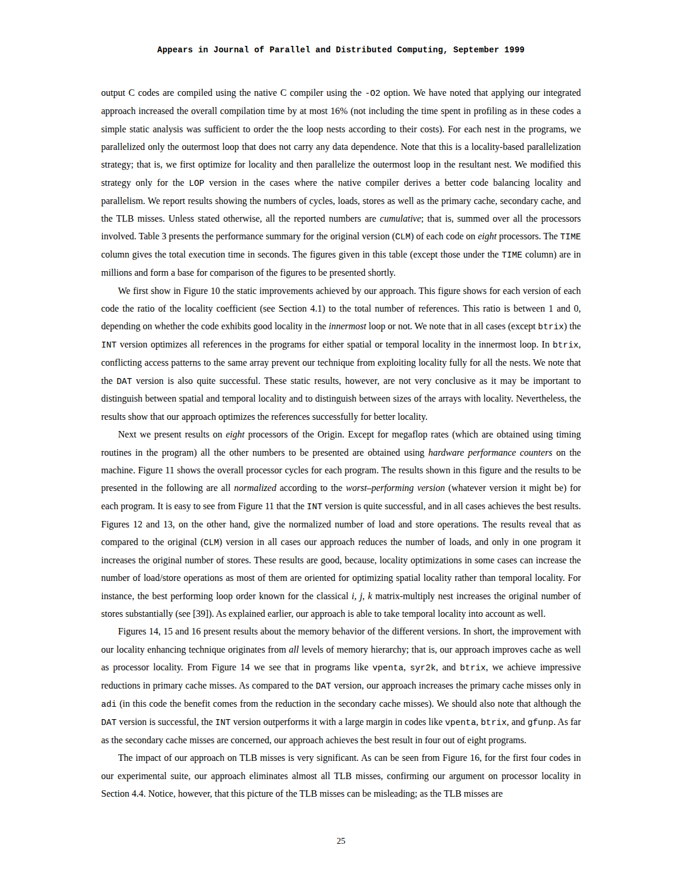Appears in Journal of Parallel and Distributed Computing, September 1999
output C codes are compiled using the native C compiler using the -O2 option. We have noted that applying our integrated approach increased the overall compilation time by at most 16% (not including the time spent in profiling as in these codes a simple static analysis was sufficient to order the the loop nests according to their costs). For each nest in the programs, we parallelized only the outermost loop that does not carry any data dependence. Note that this is a locality-based parallelization strategy; that is, we first optimize for locality and then parallelize the outermost loop in the resultant nest. We modified this strategy only for the LOP version in the cases where the native compiler derives a better code balancing locality and parallelism. We report results showing the numbers of cycles, loads, stores as well as the primary cache, secondary cache, and the TLB misses. Unless stated otherwise, all the reported numbers are cumulative; that is, summed over all the processors involved. Table 3 presents the performance summary for the original version (CLM) of each code on eight processors. The TIME column gives the total execution time in seconds. The figures given in this table (except those under the TIME column) are in millions and form a base for comparison of the figures to be presented shortly.
We first show in Figure 10 the static improvements achieved by our approach. This figure shows for each version of each code the ratio of the locality coefficient (see Section 4.1) to the total number of references. This ratio is between 1 and 0, depending on whether the code exhibits good locality in the innermost loop or not. We note that in all cases (except btrix) the INT version optimizes all references in the programs for either spatial or temporal locality in the innermost loop. In btrix, conflicting access patterns to the same array prevent our technique from exploiting locality fully for all the nests. We note that the DAT version is also quite successful. These static results, however, are not very conclusive as it may be important to distinguish between spatial and temporal locality and to distinguish between sizes of the arrays with locality. Nevertheless, the results show that our approach optimizes the references successfully for better locality.
Next we present results on eight processors of the Origin. Except for megaflop rates (which are obtained using timing routines in the program) all the other numbers to be presented are obtained using hardware performance counters on the machine. Figure 11 shows the overall processor cycles for each program. The results shown in this figure and the results to be presented in the following are all normalized according to the worst–performing version (whatever version it might be) for each program. It is easy to see from Figure 11 that the INT version is quite successful, and in all cases achieves the best results. Figures 12 and 13, on the other hand, give the normalized number of load and store operations. The results reveal that as compared to the original (CLM) version in all cases our approach reduces the number of loads, and only in one program it increases the original number of stores. These results are good, because, locality optimizations in some cases can increase the number of load/store operations as most of them are oriented for optimizing spatial locality rather than temporal locality. For instance, the best performing loop order known for the classical i, j, k matrix-multiply nest increases the original number of stores substantially (see [39]). As explained earlier, our approach is able to take temporal locality into account as well.
Figures 14, 15 and 16 present results about the memory behavior of the different versions. In short, the improvement with our locality enhancing technique originates from all levels of memory hierarchy; that is, our approach improves cache as well as processor locality. From Figure 14 we see that in programs like vpenta, syr2k, and btrix, we achieve impressive reductions in primary cache misses. As compared to the DAT version, our approach increases the primary cache misses only in adi (in this code the benefit comes from the reduction in the secondary cache misses). We should also note that although the DAT version is successful, the INT version outperforms it with a large margin in codes like vpenta, btrix, and gfunp. As far as the secondary cache misses are concerned, our approach achieves the best result in four out of eight programs.
The impact of our approach on TLB misses is very significant. As can be seen from Figure 16, for the first four codes in our experimental suite, our approach eliminates almost all TLB misses, confirming our argument on processor locality in Section 4.4. Notice, however, that this picture of the TLB misses can be misleading; as the TLB misses are
25